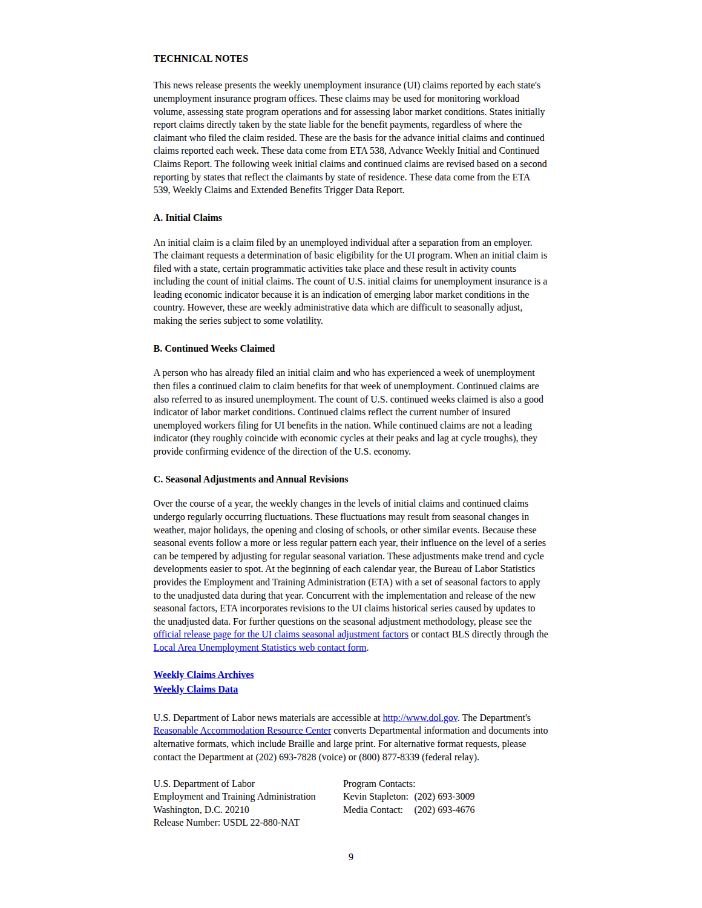TECHNICAL NOTES
This news release presents the weekly unemployment insurance (UI) claims reported by each state's unemployment insurance program offices. These claims may be used for monitoring workload volume, assessing state program operations and for assessing labor market conditions. States initially report claims directly taken by the state liable for the benefit payments, regardless of where the claimant who filed the claim resided. These are the basis for the advance initial claims and continued claims reported each week. These data come from ETA 538, Advance Weekly Initial and Continued Claims Report. The following week initial claims and continued claims are revised based on a second reporting by states that reflect the claimants by state of residence. These data come from the ETA 539, Weekly Claims and Extended Benefits Trigger Data Report.
A. Initial Claims
An initial claim is a claim filed by an unemployed individual after a separation from an employer. The claimant requests a determination of basic eligibility for the UI program. When an initial claim is filed with a state, certain programmatic activities take place and these result in activity counts including the count of initial claims. The count of U.S. initial claims for unemployment insurance is a leading economic indicator because it is an indication of emerging labor market conditions in the country. However, these are weekly administrative data which are difficult to seasonally adjust, making the series subject to some volatility.
B. Continued Weeks Claimed
A person who has already filed an initial claim and who has experienced a week of unemployment then files a continued claim to claim benefits for that week of unemployment. Continued claims are also referred to as insured unemployment. The count of U.S. continued weeks claimed is also a good indicator of labor market conditions. Continued claims reflect the current number of insured unemployed workers filing for UI benefits in the nation. While continued claims are not a leading indicator (they roughly coincide with economic cycles at their peaks and lag at cycle troughs), they provide confirming evidence of the direction of the U.S. economy.
C. Seasonal Adjustments and Annual Revisions
Over the course of a year, the weekly changes in the levels of initial claims and continued claims undergo regularly occurring fluctuations. These fluctuations may result from seasonal changes in weather, major holidays, the opening and closing of schools, or other similar events. Because these seasonal events follow a more or less regular pattern each year, their influence on the level of a series can be tempered by adjusting for regular seasonal variation. These adjustments make trend and cycle developments easier to spot. At the beginning of each calendar year, the Bureau of Labor Statistics provides the Employment and Training Administration (ETA) with a set of seasonal factors to apply to the unadjusted data during that year. Concurrent with the implementation and release of the new seasonal factors, ETA incorporates revisions to the UI claims historical series caused by updates to the unadjusted data. For further questions on the seasonal adjustment methodology, please see the official release page for the UI claims seasonal adjustment factors or contact BLS directly through the Local Area Unemployment Statistics web contact form.
Weekly Claims Archives
Weekly Claims Data
U.S. Department of Labor news materials are accessible at http://www.dol.gov. The Department's Reasonable Accommodation Resource Center converts Departmental information and documents into alternative formats, which include Braille and large print. For alternative format requests, please contact the Department at (202) 693-7828 (voice) or (800) 877-8339 (federal relay).
| U.S. Department of Labor Employment and Training Administration Washington, D.C. 20210 Release Number: USDL 22-880-NAT | / Program Contacts: / / Kevin Stapleton: / (202) 693-3009 / / Media Contact: / (202) 693-4676 / |
9